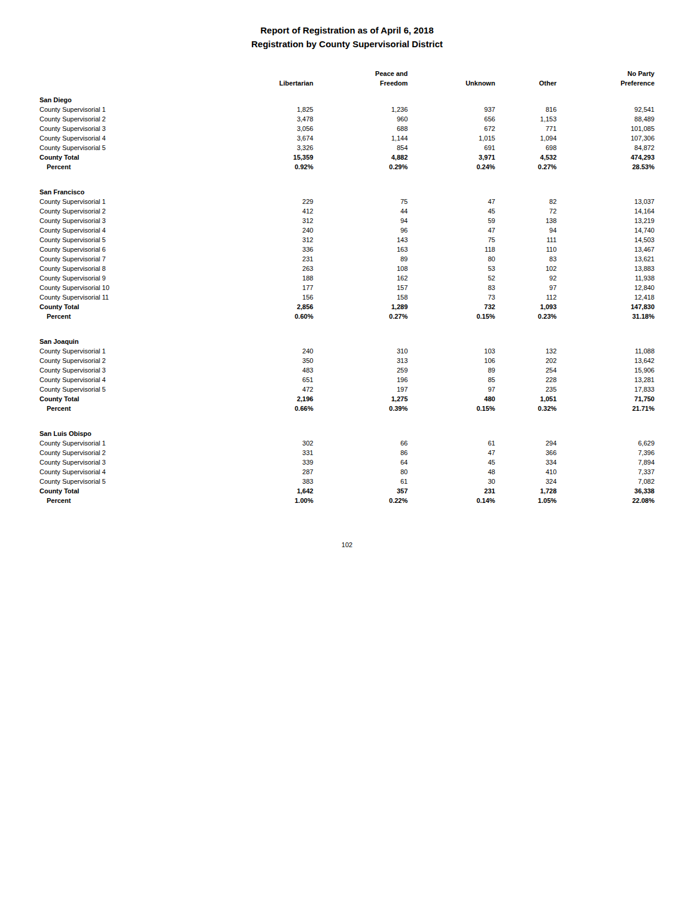Report of Registration as of April 6, 2018
Registration by County Supervisorial District
| | | Peace and | | | No Party |
| --- | --- | --- | --- | --- | --- |
| | Libertarian | Freedom | Unknown | Other | Preference |
| San Diego | |
| County Supervisorial 1 | 1,825 | 1,236 | 937 | 816 | 92,541 |
| County Supervisorial 2 | 3,478 | 960 | 656 | 1,153 | 88,489 |
| County Supervisorial 3 | 3,056 | 688 | 672 | 771 | 101,085 |
| County Supervisorial 4 | 3,674 | 1,144 | 1,015 | 1,094 | 107,306 |
| County Supervisorial 5 | 3,326 | 854 | 691 | 698 | 84,872 |
| County Total | 15,359 | 4,882 | 3,971 | 4,532 | 474,293 |
| Percent | 0.92% | 0.29% | 0.24% | 0.27% | 28.53% |
| San Francisco | |
| County Supervisorial 1 | 229 | 75 | 47 | 82 | 13,037 |
| County Supervisorial 2 | 412 | 44 | 45 | 72 | 14,164 |
| County Supervisorial 3 | 312 | 94 | 59 | 138 | 13,219 |
| County Supervisorial 4 | 240 | 96 | 47 | 94 | 14,740 |
| County Supervisorial 5 | 312 | 143 | 75 | 111 | 14,503 |
| County Supervisorial 6 | 336 | 163 | 118 | 110 | 13,467 |
| County Supervisorial 7 | 231 | 89 | 80 | 83 | 13,621 |
| County Supervisorial 8 | 263 | 108 | 53 | 102 | 13,883 |
| County Supervisorial 9 | 188 | 162 | 52 | 92 | 11,938 |
| County Supervisorial 10 | 177 | 157 | 83 | 97 | 12,840 |
| County Supervisorial 11 | 156 | 158 | 73 | 112 | 12,418 |
| County Total | 2,856 | 1,289 | 732 | 1,093 | 147,830 |
| Percent | 0.60% | 0.27% | 0.15% | 0.23% | 31.18% |
| San Joaquin | |
| County Supervisorial 1 | 240 | 310 | 103 | 132 | 11,088 |
| County Supervisorial 2 | 350 | 313 | 106 | 202 | 13,642 |
| County Supervisorial 3 | 483 | 259 | 89 | 254 | 15,906 |
| County Supervisorial 4 | 651 | 196 | 85 | 228 | 13,281 |
| County Supervisorial 5 | 472 | 197 | 97 | 235 | 17,833 |
| County Total | 2,196 | 1,275 | 480 | 1,051 | 71,750 |
| Percent | 0.66% | 0.39% | 0.15% | 0.32% | 21.71% |
| San Luis Obispo | |
| County Supervisorial 1 | 302 | 66 | 61 | 294 | 6,629 |
| County Supervisorial 2 | 331 | 86 | 47 | 366 | 7,396 |
| County Supervisorial 3 | 339 | 64 | 45 | 334 | 7,894 |
| County Supervisorial 4 | 287 | 80 | 48 | 410 | 7,337 |
| County Supervisorial 5 | 383 | 61 | 30 | 324 | 7,082 |
| County Total | 1,642 | 357 | 231 | 1,728 | 36,338 |
| Percent | 1.00% | 0.22% | 0.14% | 1.05% | 22.08% |
102